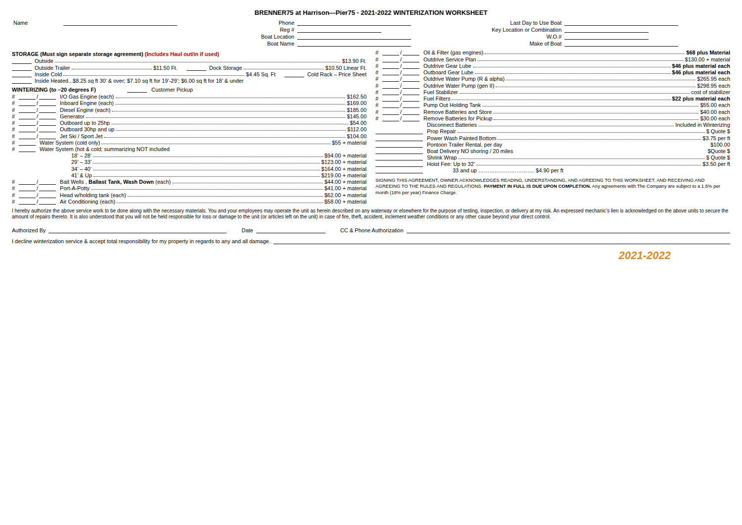BRENNER75 at Harrison—Pier75 - 2021-2022 WINTERIZATION WORKSHEET
| Name | | Phone | | Last Day to Use Boat | |
| | | Reg # | | Key Location or Combination | |
| | | Boat Location | | W.O.# | |
| | | Boat Name | | Make of Boat | |
STORAGE (Must sign separate storage agreement) (Includes Haul out/in if used)
Outside $13.90 Ft.
Outside Trailer $11.50 Ft. Dock Storage $10.50 Linear Ft.
Inside Cold $4.45 Sq. Ft Cold Rack – Price Sheet
Inside Heated...$8.25 sq ft 30’ & over; $7.10 sq ft for 19’-29’; $6.00 sq ft for 18’ & under
WINTERIZING (to –20 degrees F) Customer Pickup
# / I/O Gas Engine (each) $162.50
# / Inboard Engine (each) $169.00
# / Diesel Engine (each) $185.00
# / Generator $145.00
# / Outboard up to 25hp $54.00
# / Outboard 30hp and up $112.00
# / Jet Ski / Sport Jet $104.00
# Water System (cold only) $55 + material
# Water System (hot & cold; summarizing NOT included
18’ – 28’ $94.00 + material
29’ – 33’ $123.00 + material
34’ – 40’ $164.00 + material
41’ & Up $219.00 + material
# / Bait Wells , Ballast Tank, Wash Down (each) $44.00 + material
# / Port-A-Potty $41.00 + material
# / Head w/holding tank (each) $62.00 + material
# / Air Conditioning (each) $58.00 + material
# / Oil & Filter (gas engines) $68 plus Material
# / Outdrive Service Plan $130.00 + material
# / Outdrive Gear Lube $46 plus material each
# / Outboard Gear Lube $46 plus material each
# / Outdrive Water Pump (R & alpha) $265.95 each
# / Outdrive Water Pump (gen II) $298.95 each
# / Fuel Stabilizer cost of stabilizer
# / Fuel Filters $22 plus material each
# / Pump Out Holding Tank $55.00 each
# / Remove Batteries and Store $40.00 each
# / Remove Batteries for Pickup $30.00 each
Disconnect Batteries Included in Winterizing
Prop Repair $ Quote $
Power Wash Painted Bottom $3.75 per ft
Pontoon Trailer Rental, per day $100.00
Boat Delivery NO shoring / 20 miles $Quote $
Shrink Wrap $ Quote $
Hoist Fee: Up to 32’ $3.50 per ft
33 and up …………………………. $4.90 per ft
SIGNING THIS AGREEMENT, OWNER ACKNOWLEDGES READING, UNDERSTANDING, AND AGREEING TO THIS WORKSHEET, AND RECEIVING AND AGREEING TO THE RULES AND REGULATIONS. PAYMENT IN FULL IS DUE UPON COMPLETION. Any agreements with The Company are subject to a 1.5% per month (18% per year) Finance Charge.
I hereby authorize the above service work to be done along with the necessary materials. You and your employees may operate the unit as herein described on any waterway or elsewhere for the purpose of testing, inspection, or delivery at my risk. An expressed mechanic’s lien is acknowledged on the above units to secure the amount of repairs thereto. It is also understood that you will not be held responsible for loss or damage to the unit (or articles left on the unit) in case of fire, theft, accident, inclement weather conditions or any other cause beyond your direct control.
Authorized By Date CC & Phone Authorization
I decline winterization service & accept total responsibility for my property in regards to any and all damage.
2021-2022